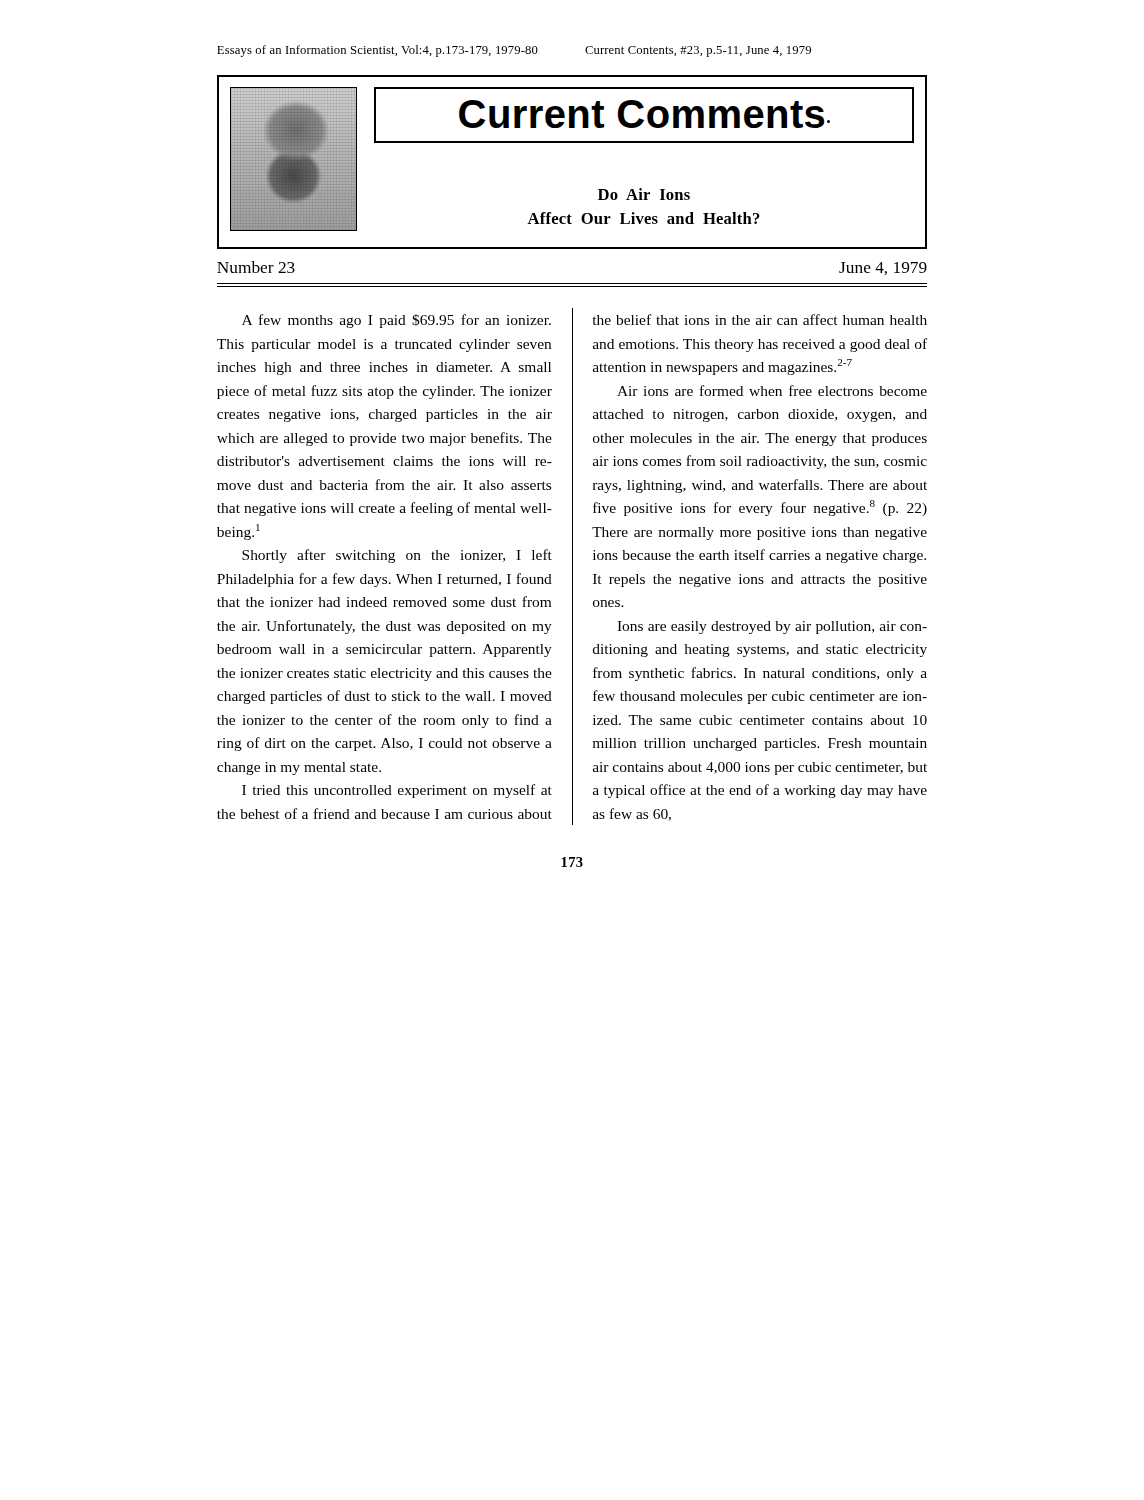Essays of an Information Scientist, Vol:4, p.173-179, 1979-80 Current Contents, #23, p.5-11, June 4, 1979
Current Comments
Do Air Ions
Affect Our Lives and Health?
Number 23
June 4, 1979
A few months ago I paid $69.95 for an ionizer. This particular model is a truncated cylinder seven inches high and three inches in diameter. A small piece of metal fuzz sits atop the cylinder. The ionizer creates negative ions, charged particles in the air which are alleged to provide two major benefits. The distributor's advertisement claims the ions will remove dust and bacteria from the air. It also asserts that negative ions will create a feeling of mental well-being.1
Shortly after switching on the ionizer, I left Philadelphia for a few days. When I returned, I found that the ionizer had indeed removed some dust from the air. Unfortunately, the dust was deposited on my bedroom wall in a semicircular pattern. Apparently the ionizer creates static electricity and this causes the charged particles of dust to stick to the wall. I moved the ionizer to the center of the room only to find a ring of dirt on the carpet. Also, I could not observe a change in my mental state.
I tried this uncontrolled experiment on myself at the behest of a friend and because I am curious about the belief that ions in the air can affect human health and emotions. This theory has received a good deal of attention in newspapers and magazines.2-7
Air ions are formed when free electrons become attached to nitrogen, carbon dioxide, oxygen, and other molecules in the air. The energy that produces air ions comes from soil radioactivity, the sun, cosmic rays, lightning, wind, and waterfalls. There are about five positive ions for every four negative.8 (p. 22) There are normally more positive ions than negative ions because the earth itself carries a negative charge. It repels the negative ions and attracts the positive ones.
Ions are easily destroyed by air pollution, air conditioning and heating systems, and static electricity from synthetic fabrics. In natural conditions, only a few thousand molecules per cubic centimeter are ionized. The same cubic centimeter contains about 10 million trillion uncharged particles. Fresh mountain air contains about 4,000 ions per cubic centimeter, but a typical office at the end of a working day may have as few as 60,
173